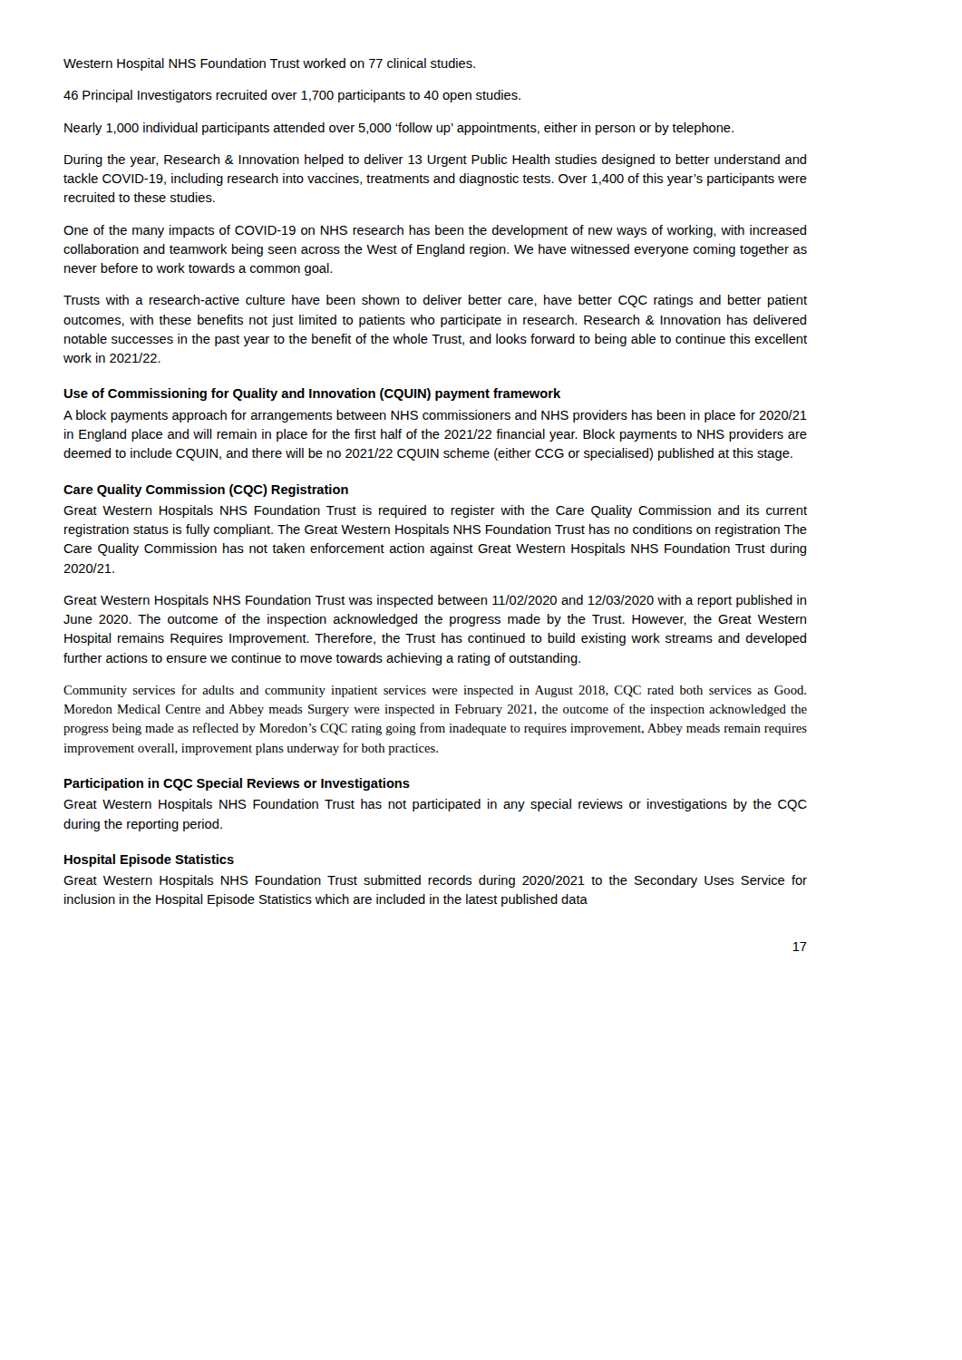Western Hospital NHS Foundation Trust worked on 77 clinical studies.
46 Principal Investigators recruited over 1,700 participants to 40 open studies.
Nearly 1,000 individual participants attended over 5,000 ‘follow up’ appointments, either in person or by telephone.
During the year, Research & Innovation helped to deliver 13 Urgent Public Health studies designed to better understand and tackle COVID-19, including research into vaccines, treatments and diagnostic tests. Over 1,400 of this year’s participants were recruited to these studies.
One of the many impacts of COVID-19 on NHS research has been the development of new ways of working, with increased collaboration and teamwork being seen across the West of England region. We have witnessed everyone coming together as never before to work towards a common goal.
Trusts with a research-active culture have been shown to deliver better care, have better CQC ratings and better patient outcomes, with these benefits not just limited to patients who participate in research. Research & Innovation has delivered notable successes in the past year to the benefit of the whole Trust, and looks forward to being able to continue this excellent work in 2021/22.
Use of Commissioning for Quality and Innovation (CQUIN) payment framework
A block payments approach for arrangements between NHS commissioners and NHS providers has been in place for 2020/21 in England place and will remain in place for the first half of the 2021/22 financial year. Block payments to NHS providers are deemed to include CQUIN, and there will be no 2021/22 CQUIN scheme (either CCG or specialised) published at this stage.
Care Quality Commission (CQC) Registration
Great Western Hospitals NHS Foundation Trust is required to register with the Care Quality Commission and its current registration status is fully compliant. The Great Western Hospitals NHS Foundation Trust has no conditions on registration The Care Quality Commission has not taken enforcement action against Great Western Hospitals NHS Foundation Trust during 2020/21.
Great Western Hospitals NHS Foundation Trust was inspected between 11/02/2020 and 12/03/2020 with a report published in June 2020. The outcome of the inspection acknowledged the progress made by the Trust. However, the Great Western Hospital remains Requires Improvement. Therefore, the Trust has continued to build existing work streams and developed further actions to ensure we continue to move towards achieving a rating of outstanding.
Community services for adults and community inpatient services were inspected in August 2018, CQC rated both services as Good. Moredon Medical Centre and Abbey meads Surgery were inspected in February 2021, the outcome of the inspection acknowledged the progress being made as reflected by Moredon’s CQC rating going from inadequate to requires improvement, Abbey meads remain requires improvement overall, improvement plans underway for both practices.
Participation in CQC Special Reviews or Investigations
Great Western Hospitals NHS Foundation Trust has not participated in any special reviews or investigations by the CQC during the reporting period.
Hospital Episode Statistics
Great Western Hospitals NHS Foundation Trust submitted records during 2020/2021 to the Secondary Uses Service for inclusion in the Hospital Episode Statistics which are included in the latest published data
17